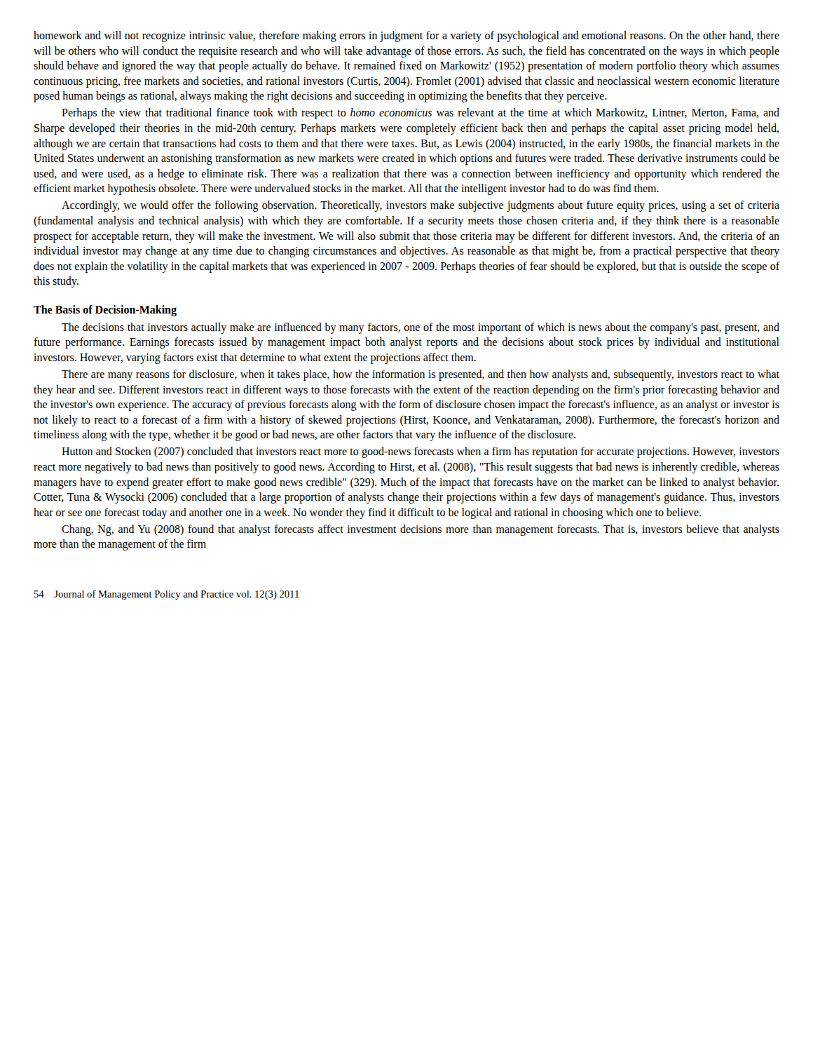homework and will not recognize intrinsic value, therefore making errors in judgment for a variety of psychological and emotional reasons. On the other hand, there will be others who will conduct the requisite research and who will take advantage of those errors. As such, the field has concentrated on the ways in which people should behave and ignored the way that people actually do behave. It remained fixed on Markowitz' (1952) presentation of modern portfolio theory which assumes continuous pricing, free markets and societies, and rational investors (Curtis, 2004). Fromlet (2001) advised that classic and neoclassical western economic literature posed human beings as rational, always making the right decisions and succeeding in optimizing the benefits that they perceive.
Perhaps the view that traditional finance took with respect to homo economicus was relevant at the time at which Markowitz, Lintner, Merton, Fama, and Sharpe developed their theories in the mid-20th century. Perhaps markets were completely efficient back then and perhaps the capital asset pricing model held, although we are certain that transactions had costs to them and that there were taxes. But, as Lewis (2004) instructed, in the early 1980s, the financial markets in the United States underwent an astonishing transformation as new markets were created in which options and futures were traded. These derivative instruments could be used, and were used, as a hedge to eliminate risk. There was a realization that there was a connection between inefficiency and opportunity which rendered the efficient market hypothesis obsolete. There were undervalued stocks in the market. All that the intelligent investor had to do was find them.
Accordingly, we would offer the following observation. Theoretically, investors make subjective judgments about future equity prices, using a set of criteria (fundamental analysis and technical analysis) with which they are comfortable. If a security meets those chosen criteria and, if they think there is a reasonable prospect for acceptable return, they will make the investment. We will also submit that those criteria may be different for different investors. And, the criteria of an individual investor may change at any time due to changing circumstances and objectives. As reasonable as that might be, from a practical perspective that theory does not explain the volatility in the capital markets that was experienced in 2007 - 2009. Perhaps theories of fear should be explored, but that is outside the scope of this study.
The Basis of Decision-Making
The decisions that investors actually make are influenced by many factors, one of the most important of which is news about the company's past, present, and future performance. Earnings forecasts issued by management impact both analyst reports and the decisions about stock prices by individual and institutional investors. However, varying factors exist that determine to what extent the projections affect them.
There are many reasons for disclosure, when it takes place, how the information is presented, and then how analysts and, subsequently, investors react to what they hear and see. Different investors react in different ways to those forecasts with the extent of the reaction depending on the firm's prior forecasting behavior and the investor's own experience. The accuracy of previous forecasts along with the form of disclosure chosen impact the forecast's influence, as an analyst or investor is not likely to react to a forecast of a firm with a history of skewed projections (Hirst, Koonce, and Venkataraman, 2008). Furthermore, the forecast's horizon and timeliness along with the type, whether it be good or bad news, are other factors that vary the influence of the disclosure.
Hutton and Stocken (2007) concluded that investors react more to good-news forecasts when a firm has reputation for accurate projections. However, investors react more negatively to bad news than positively to good news. According to Hirst, et al. (2008), "This result suggests that bad news is inherently credible, whereas managers have to expend greater effort to make good news credible" (329). Much of the impact that forecasts have on the market can be linked to analyst behavior. Cotter, Tuna & Wysocki (2006) concluded that a large proportion of analysts change their projections within a few days of management's guidance. Thus, investors hear or see one forecast today and another one in a week. No wonder they find it difficult to be logical and rational in choosing which one to believe.
Chang, Ng, and Yu (2008) found that analyst forecasts affect investment decisions more than management forecasts. That is, investors believe that analysts more than the management of the firm
54 Journal of Management Policy and Practice vol. 12(3) 2011